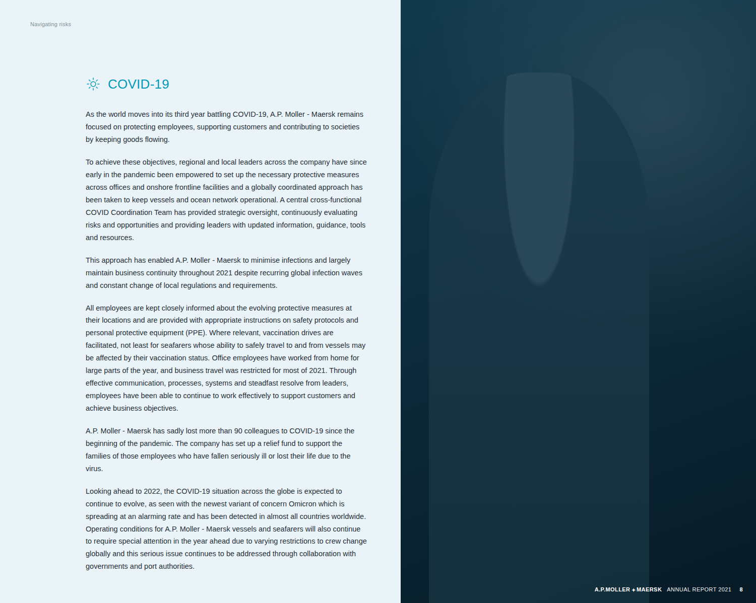Navigating risks
COVID-19
As the world moves into its third year battling COVID-19, A.P. Moller - Maersk remains focused on protecting employees, supporting customers and contributing to societies by keeping goods flowing.
To achieve these objectives, regional and local leaders across the company have since early in the pandemic been empowered to set up the necessary protective measures across offices and onshore frontline facilities and a globally coordinated approach has been taken to keep vessels and ocean network operational. A central cross-functional COVID Coordination Team has provided strategic oversight, continuously evaluating risks and opportunities and providing leaders with updated information, guidance, tools and resources.
This approach has enabled A.P. Moller - Maersk to minimise infections and largely maintain business continuity throughout 2021 despite recurring global infection waves and constant change of local regulations and requirements.
All employees are kept closely informed about the evolving protective measures at their locations and are provided with appropriate instructions on safety protocols and personal protective equipment (PPE). Where relevant, vaccination drives are facilitated, not least for seafarers whose ability to safely travel to and from vessels may be affected by their vaccination status. Office employees have worked from home for large parts of the year, and business travel was restricted for most of 2021. Through effective communication, processes, systems and steadfast resolve from leaders, employees have been able to continue to work effectively to support customers and achieve business objectives.
A.P. Moller - Maersk has sadly lost more than 90 colleagues to COVID-19 since the beginning of the pandemic. The company has set up a relief fund to support the families of those employees who have fallen seriously ill or lost their life due to the virus.
Looking ahead to 2022, the COVID-19 situation across the globe is expected to continue to evolve, as seen with the newest variant of concern Omicron which is spreading at an alarming rate and has been detected in almost all countries worldwide. Operating conditions for A.P. Moller - Maersk vessels and seafarers will also continue to require special attention in the year ahead due to varying restrictions to crew change globally and this serious issue continues to be addressed through collaboration with governments and port authorities.
A.P.MOLLER✦MAERSK ANNUAL REPORT 2021 8